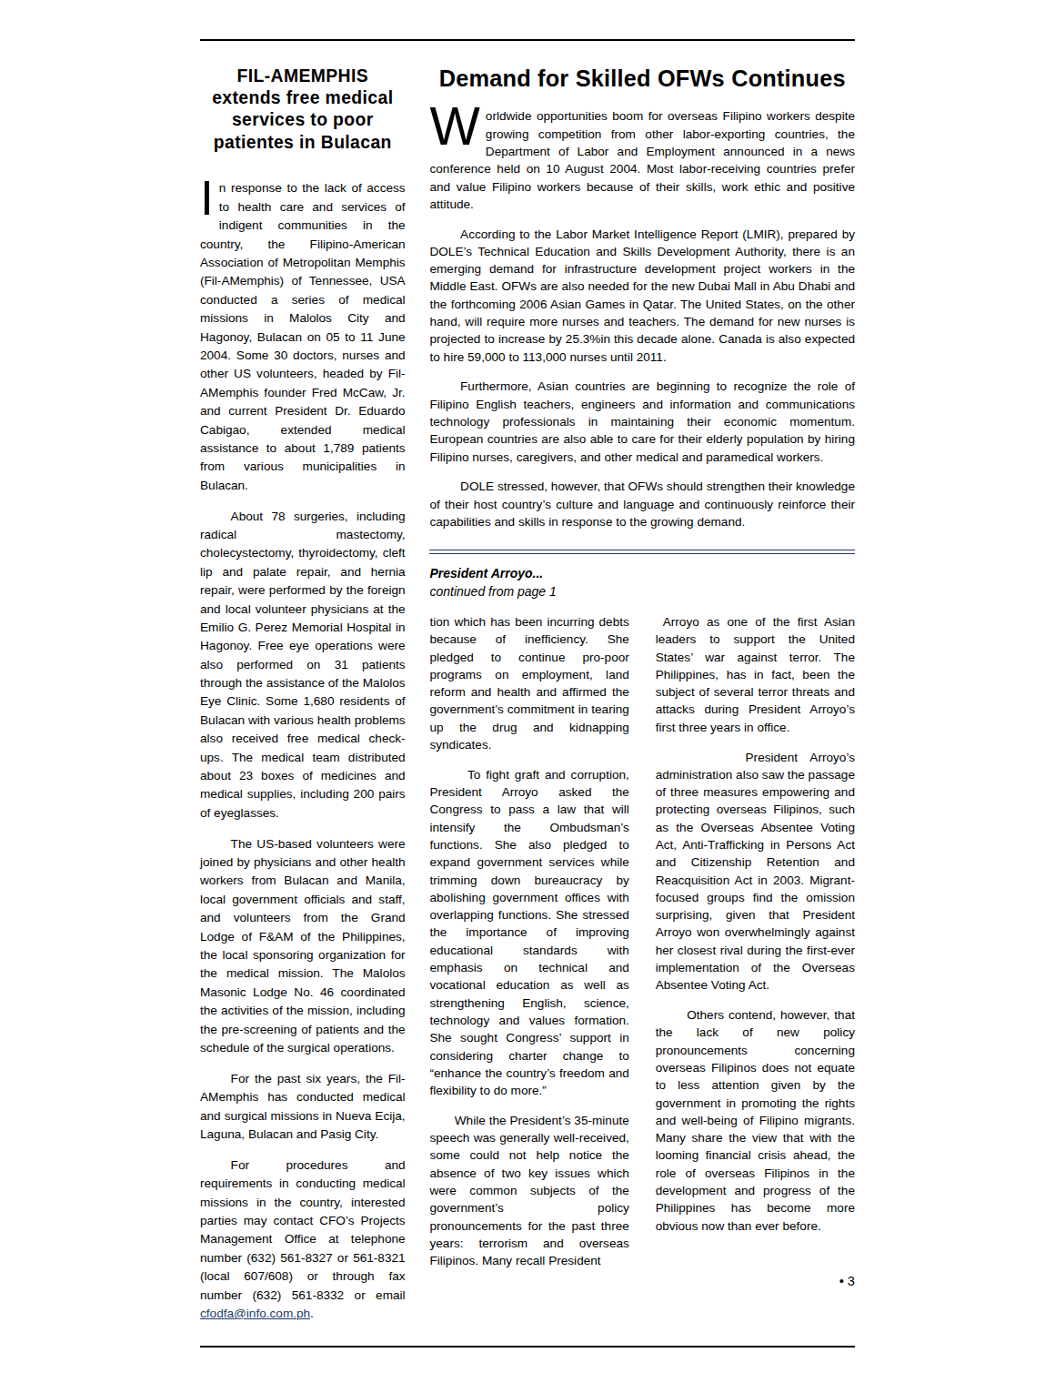FIL-AMEMPHIS extends free medical services to poor patientes in Bulacan
In response to the lack of access to health care and services of indigent communities in the country, the Filipino-American Association of Metropolitan Memphis (Fil-AMemphis) of Tennessee, USA conducted a series of medical missions in Malolos City and Hagonoy, Bulacan on 05 to 11 June 2004. Some 30 doctors, nurses and other US volunteers, headed by Fil-AMemphis founder Fred McCaw, Jr. and current President Dr. Eduardo Cabigao, extended medical assistance to about 1,789 patients from various municipalities in Bulacan.
About 78 surgeries, including radical mastectomy, cholecystectomy, thyroidectomy, cleft lip and palate repair, and hernia repair, were performed by the foreign and local volunteer physicians at the Emilio G. Perez Memorial Hospital in Hagonoy. Free eye operations were also performed on 31 patients through the assistance of the Malolos Eye Clinic. Some 1,680 residents of Bulacan with various health problems also received free medical check-ups. The medical team distributed about 23 boxes of medicines and medical supplies, including 200 pairs of eyeglasses.
The US-based volunteers were joined by physicians and other health workers from Bulacan and Manila, local government officials and staff, and volunteers from the Grand Lodge of F&AM of the Philippines, the local sponsoring organization for the medical mission. The Malolos Masonic Lodge No. 46 coordinated the activities of the mission, including the pre-screening of patients and the schedule of the surgical operations.
For the past six years, the Fil-AMemphis has conducted medical and surgical missions in Nueva Ecija, Laguna, Bulacan and Pasig City.
For procedures and requirements in conducting medical missions in the country, interested parties may contact CFO’s Projects Management Office at telephone number (632) 561-8327 or 561-8321 (local 607/608) or through fax number (632) 561-8332 or email cfodfa@info.com.ph.
Demand for Skilled OFWs Continues
Worldwide opportunities boom for overseas Filipino workers despite growing competition from other labor-exporting countries, the Department of Labor and Employment announced in a news conference held on 10 August 2004. Most labor-receiving countries prefer and value Filipino workers because of their skills, work ethic and positive attitude.
According to the Labor Market Intelligence Report (LMIR), prepared by DOLE’s Technical Education and Skills Development Authority, there is an emerging demand for infrastructure development project workers in the Middle East. OFWs are also needed for the new Dubai Mall in Abu Dhabi and the forthcoming 2006 Asian Games in Qatar. The United States, on the other hand, will require more nurses and teachers. The demand for new nurses is projected to increase by 25.3%in this decade alone. Canada is also expected to hire 59,000 to 113,000 nurses until 2011.
Furthermore, Asian countries are beginning to recognize the role of Filipino English teachers, engineers and information and communications technology professionals in maintaining their economic momentum. European countries are also able to care for their elderly population by hiring Filipino nurses, caregivers, and other medical and paramedical workers.
DOLE stressed, however, that OFWs should strengthen their knowledge of their host country’s culture and language and continuously reinforce their capabilities and skills in response to the growing demand.
President Arroyo...
continued from page 1
tion which has been incurring debts because of inefficiency. She pledged to continue pro-poor programs on employment, land reform and health and affirmed the government’s commitment in tearing up the drug and kidnapping syndicates.
To fight graft and corruption, President Arroyo asked the Congress to pass a law that will intensify the Ombudsman’s functions. She also pledged to expand government services while trimming down bureaucracy by abolishing government offices with overlapping functions. She stressed the importance of improving educational standards with emphasis on technical and vocational education as well as strengthening English, science, technology and values formation. She sought Congress’ support in considering charter change to “enhance the country’s freedom and flexibility to do more.”
While the President’s 35-minute speech was generally well-received, some could not help notice the absence of two key issues which were common subjects of the government’s policy pronouncements for the past three years: terrorism and overseas Filipinos. Many recall President
Arroyo as one of the first Asian leaders to support the United States’ war against terror. The Philippines, has in fact, been the subject of several terror threats and attacks during President Arroyo’s first three years in office.
President Arroyo’s administration also saw the passage of three measures empowering and protecting overseas Filipinos, such as the Overseas Absentee Voting Act, Anti-Trafficking in Persons Act and Citizenship Retention and Reacquisition Act in 2003. Migrant-focused groups find the omission surprising, given that President Arroyo won overwhelmingly against her closest rival during the first-ever implementation of the Overseas Absentee Voting Act.
Others contend, however, that the lack of new policy pronouncements concerning overseas Filipinos does not equate to less attention given by the government in promoting the rights and well-being of Filipino migrants. Many share the view that with the looming financial crisis ahead, the role of overseas Filipinos in the development and progress of the Philippines has become more obvious now than ever before.
• 3